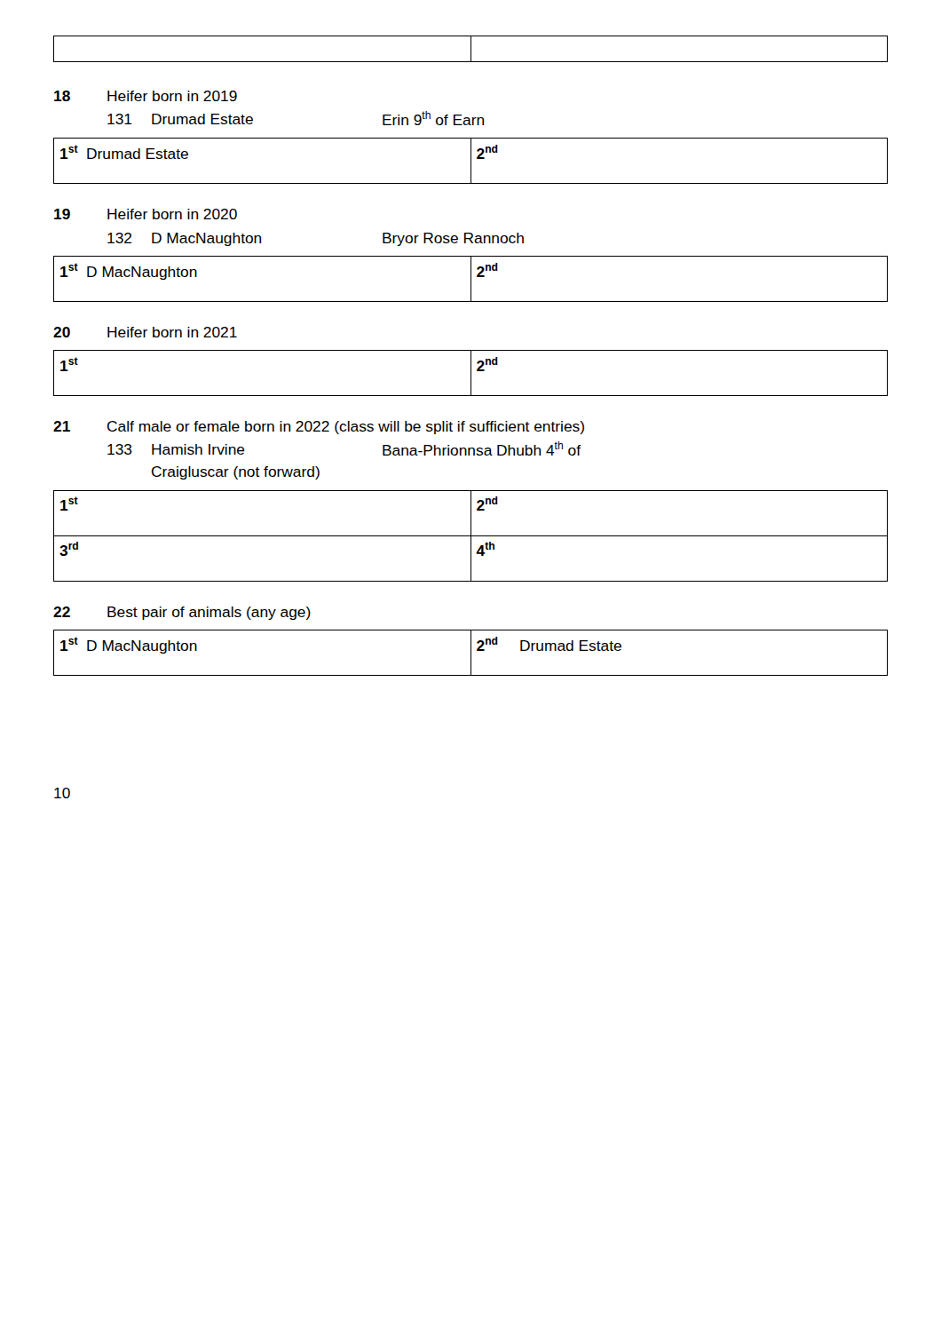18 Heifer born in 2019
131 Drumad Estate Erin 9th of Earn
| 1 st Drumad Estate | 2 nd |
19 Heifer born in 2020
132 D MacNaughton Bryor Rose Rannoch
| 1 st D MacNaughton | 2 nd |
20 Heifer born in 2021
| 1 st | 2 nd |
21 Calf male or female born in 2022 (class will be split if sufficient entries)
133 Hamish Irvine Bana-Phrionnsa Dhubh 4th of
Craigluscar (not forward)
| 1 st | 2 nd |
| 3 rd | 4 th |
22 Best pair of animals (any age)
| 1 st D MacNaughton | 2 nd Drumad Estate |
10